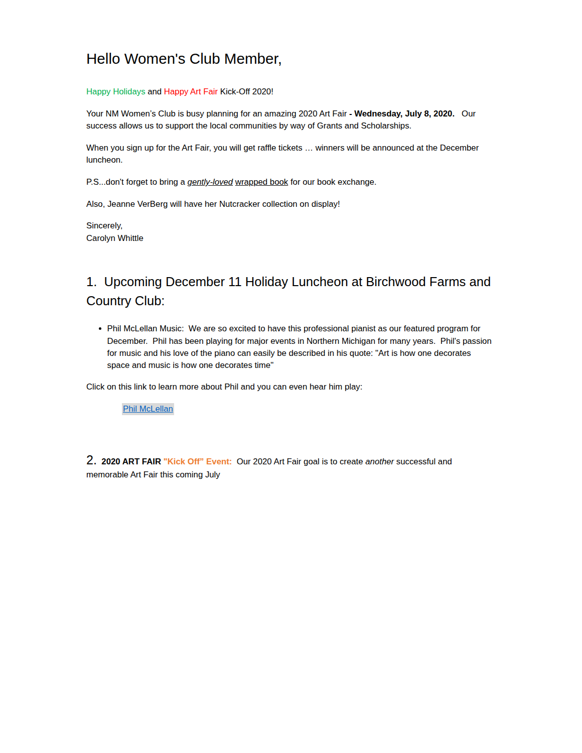Hello Women's Club Member,
Happy Holidays and Happy Art Fair Kick-Off 2020!
Your NM Women’s Club is busy planning for an amazing 2020 Art Fair - Wednesday, July 8, 2020. Our success allows us to support the local communities by way of Grants and Scholarships.
When you sign up for the Art Fair, you will get raffle tickets … winners will be announced at the December luncheon.
P.S...don't forget to bring a gently-loved wrapped book for our book exchange.
Also, Jeanne VerBerg will have her Nutcracker collection on display!
Sincerely,
Carolyn Whittle
1. Upcoming December 11 Holiday Luncheon at Birchwood Farms and Country Club:
Phil McLellan Music: We are so excited to have this professional pianist as our featured program for December. Phil has been playing for major events in Northern Michigan for many years. Phil's passion for music and his love of the piano can easily be described in his quote: "Art is how one decorates space and music is how one decorates time"
Click on this link to learn more about Phil and you can even hear him play:
Phil McLellan
2. 2020 ART FAIR "Kick Off” Event: Our 2020 Art Fair goal is to create another successful and memorable Art Fair this coming July